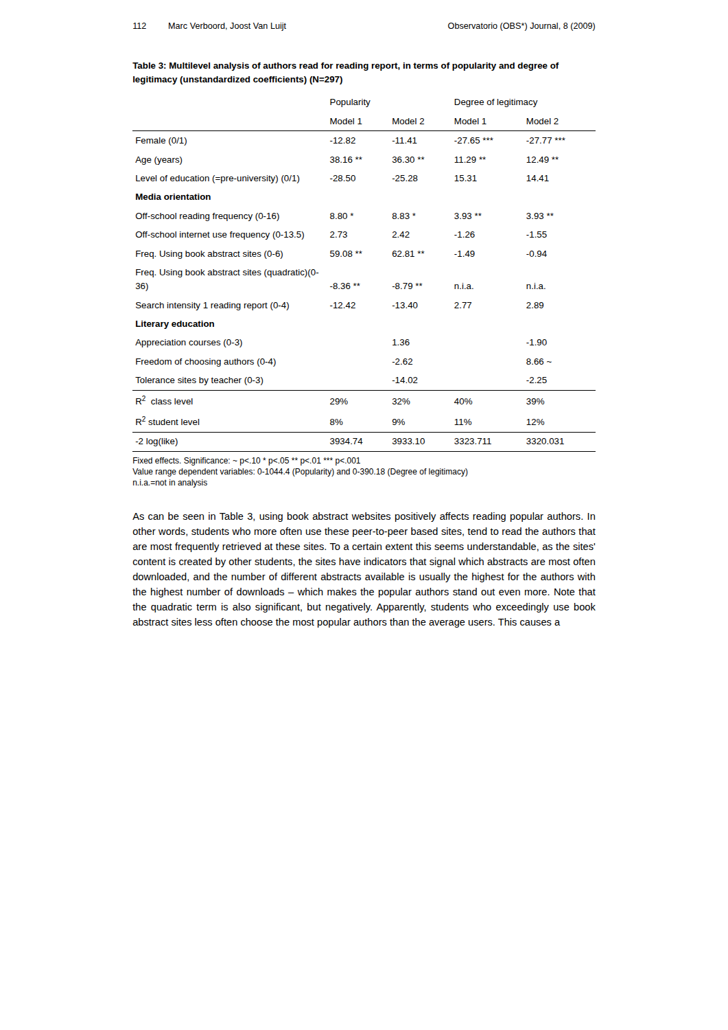112 Marc Verboord, Joost Van Luijt
Observatorio (OBS*) Journal, 8 (2009)
Table 3: Multilevel analysis of authors read for reading report, in terms of popularity and degree of legitimacy (unstandardized coefficients) (N=297)
| | Popularity | Degree of legitimacy |
| --- | --- | --- |
| | Model 1 | Model 2 | Model 1 | Model 2 |
| Female (0/1) | -12.82 | -11.41 | -27.65 *** | -27.77 *** |
| Age (years) | 38.16 ** | 36.30 ** | 11.29 ** | 12.49 ** |
| Level of education (=pre-university) (0/1) | -28.50 | -25.28 | 15.31 | 14.41 |
| Media orientation | | | | |
| Off-school reading frequency (0-16) | 8.80 * | 8.83 * | 3.93 ** | 3.93 ** |
| Off-school internet use frequency (0-13.5) | 2.73 | 2.42 | -1.26 | -1.55 |
| Freq. Using book abstract sites (0-6) | 59.08 ** | 62.81 ** | -1.49 | -0.94 |
| Freq. Using book abstract sites (quadratic)(0-36) | -8.36 ** | -8.79 ** | n.i.a. | n.i.a. |
| Search intensity 1 reading report (0-4) | -12.42 | -13.40 | 2.77 | 2.89 |
| Literary education | | | | |
| Appreciation courses (0-3) | | 1.36 | | -1.90 |
| Freedom of choosing authors (0-4) | | -2.62 | | 8.66 ~ |
| Tolerance sites by teacher (0-3) | | -14.02 | | -2.25 |
| R 2 class level | 29% | 32% | 40% | 39% |
| R 2 student level | 8% | 9% | 11% | 12% |
| -2 log(like) | 3934.74 | 3933.10 | 3323.711 | 3320.031 |
Fixed effects. Significance: ~ p<.10 * p<.05 ** p<.01 *** p<.001
Value range dependent variables: 0-1044.4 (Popularity) and 0-390.18 (Degree of legitimacy)
n.i.a.=not in analysis
As can be seen in Table 3, using book abstract websites positively affects reading popular authors. In other words, students who more often use these peer-to-peer based sites, tend to read the authors that are most frequently retrieved at these sites. To a certain extent this seems understandable, as the sites' content is created by other students, the sites have indicators that signal which abstracts are most often downloaded, and the number of different abstracts available is usually the highest for the authors with the highest number of downloads – which makes the popular authors stand out even more. Note that the quadratic term is also significant, but negatively. Apparently, students who exceedingly use book abstract sites less often choose the most popular authors than the average users. This causes a